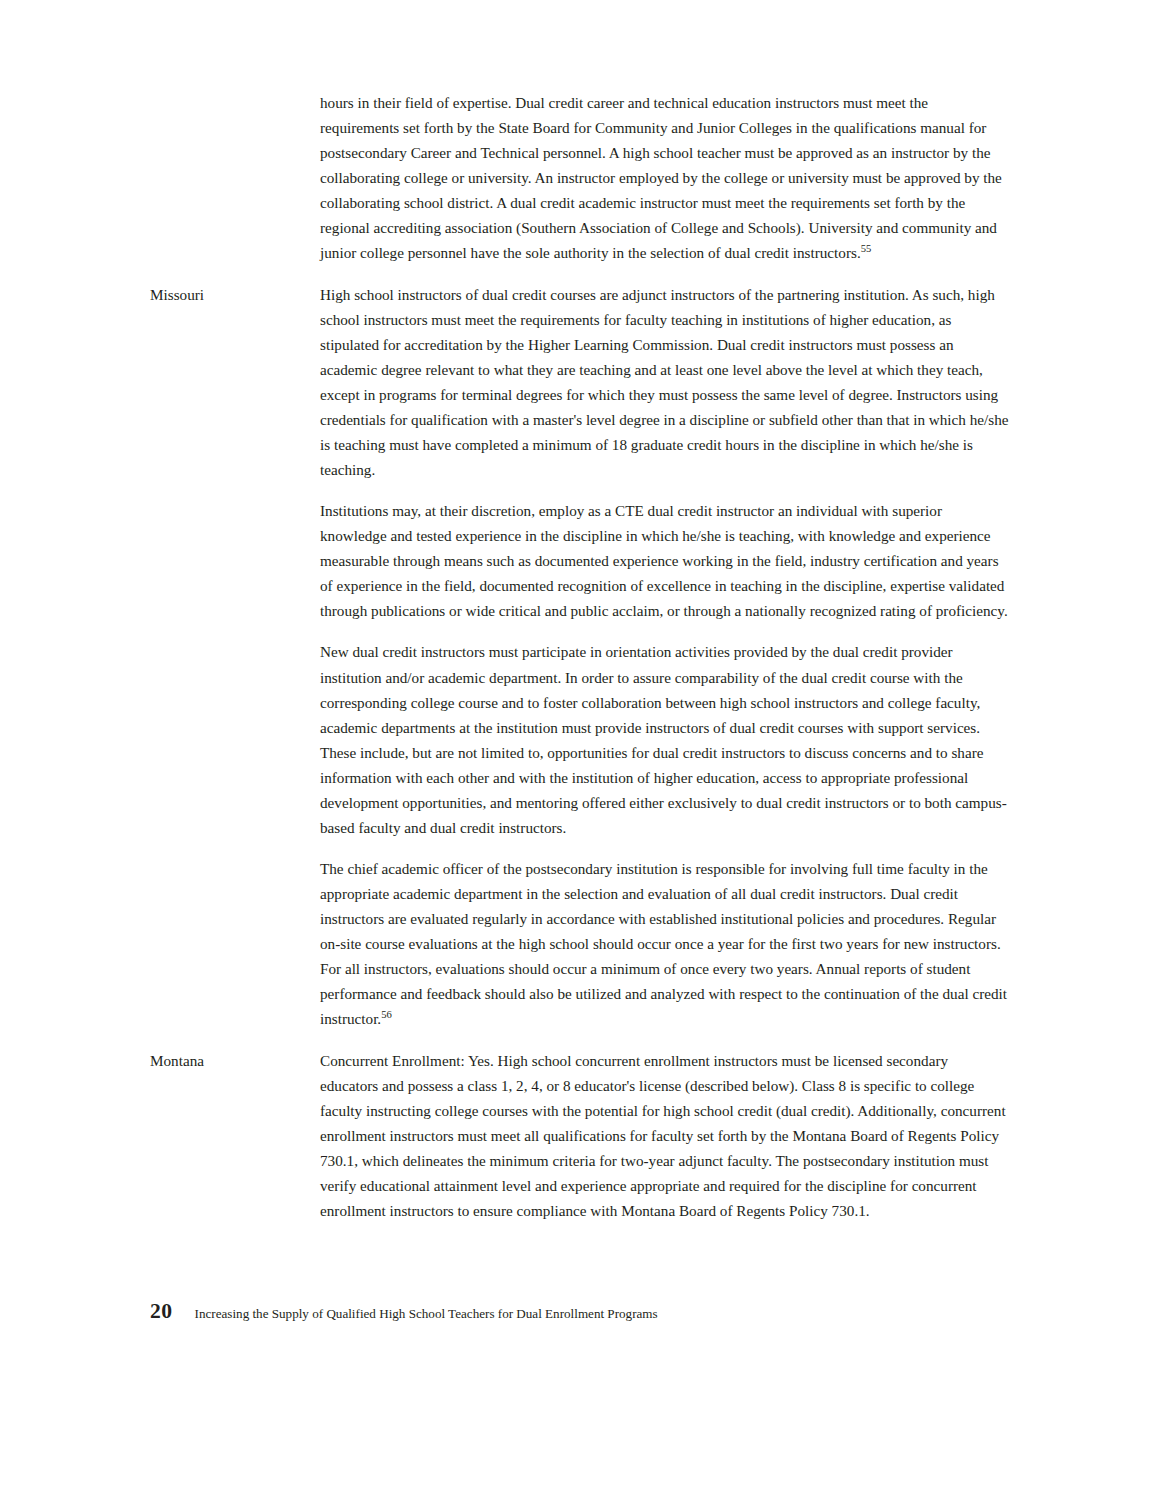hours in their field of expertise. Dual credit career and technical education instructors must meet the requirements set forth by the State Board for Community and Junior Colleges in the qualifications manual for postsecondary Career and Technical personnel. A high school teacher must be approved as an instructor by the collaborating college or university. An instructor employed by the college or university must be approved by the collaborating school district. A dual credit academic instructor must meet the requirements set forth by the regional accrediting association (Southern Association of College and Schools). University and community and junior college personnel have the sole authority in the selection of dual credit instructors.55
Missouri
High school instructors of dual credit courses are adjunct instructors of the partnering institution. As such, high school instructors must meet the requirements for faculty teaching in institutions of higher education, as stipulated for accreditation by the Higher Learning Commission. Dual credit instructors must possess an academic degree relevant to what they are teaching and at least one level above the level at which they teach, except in programs for terminal degrees for which they must possess the same level of degree. Instructors using credentials for qualification with a master's level degree in a discipline or subfield other than that in which he/she is teaching must have completed a minimum of 18 graduate credit hours in the discipline in which he/she is teaching.
Institutions may, at their discretion, employ as a CTE dual credit instructor an individual with superior knowledge and tested experience in the discipline in which he/she is teaching, with knowledge and experience measurable through means such as documented experience working in the field, industry certification and years of experience in the field, documented recognition of excellence in teaching in the discipline, expertise validated through publications or wide critical and public acclaim, or through a nationally recognized rating of proficiency.
New dual credit instructors must participate in orientation activities provided by the dual credit provider institution and/or academic department. In order to assure comparability of the dual credit course with the corresponding college course and to foster collaboration between high school instructors and college faculty, academic departments at the institution must provide instructors of dual credit courses with support services. These include, but are not limited to, opportunities for dual credit instructors to discuss concerns and to share information with each other and with the institution of higher education, access to appropriate professional development opportunities, and mentoring offered either exclusively to dual credit instructors or to both campus-based faculty and dual credit instructors.
The chief academic officer of the postsecondary institution is responsible for involving full time faculty in the appropriate academic department in the selection and evaluation of all dual credit instructors. Dual credit instructors are evaluated regularly in accordance with established institutional policies and procedures. Regular on-site course evaluations at the high school should occur once a year for the first two years for new instructors. For all instructors, evaluations should occur a minimum of once every two years. Annual reports of student performance and feedback should also be utilized and analyzed with respect to the continuation of the dual credit instructor.56
Montana
Concurrent Enrollment: Yes. High school concurrent enrollment instructors must be licensed secondary educators and possess a class 1, 2, 4, or 8 educator's license (described below). Class 8 is specific to college faculty instructing college courses with the potential for high school credit (dual credit). Additionally, concurrent enrollment instructors must meet all qualifications for faculty set forth by the Montana Board of Regents Policy 730.1, which delineates the minimum criteria for two-year adjunct faculty. The postsecondary institution must verify educational attainment level and experience appropriate and required for the discipline for concurrent enrollment instructors to ensure compliance with Montana Board of Regents Policy 730.1.
20
Increasing the Supply of Qualified High School Teachers for Dual Enrollment Programs